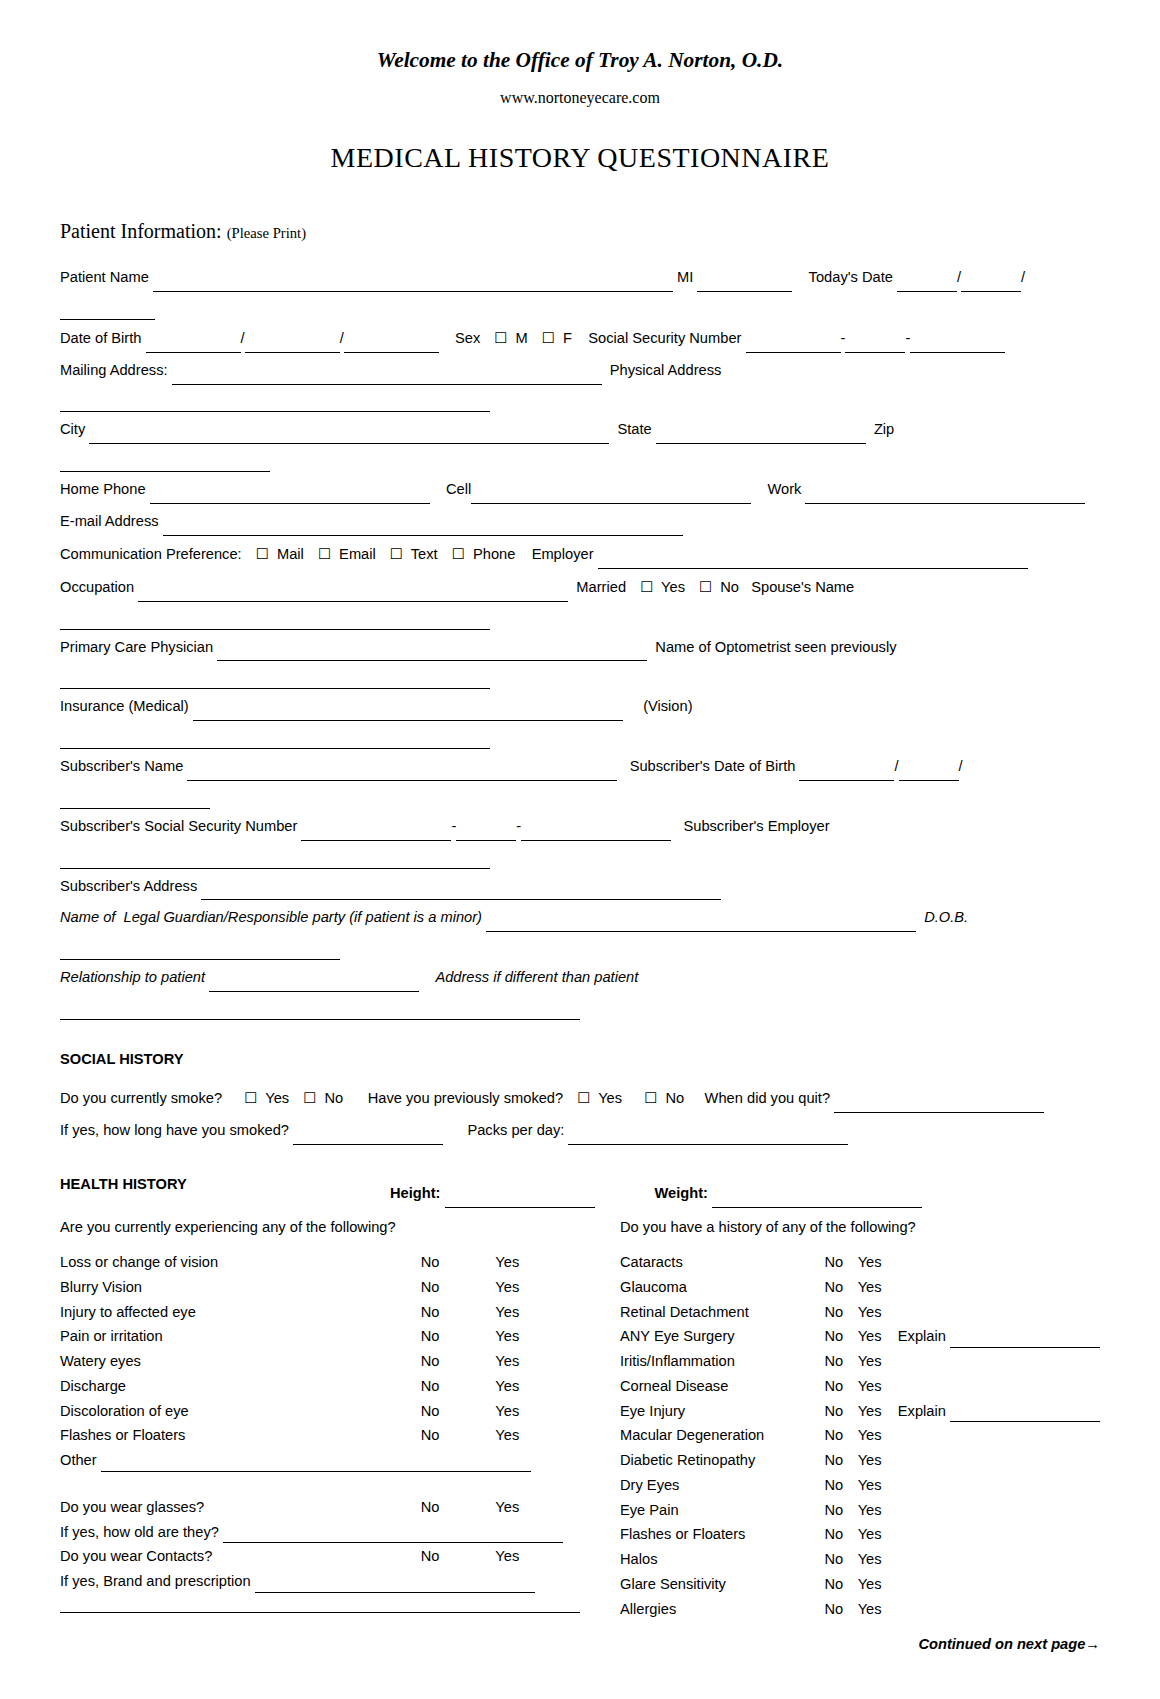Welcome to the Office of Troy A. Norton, O.D.
www.nortoneyecare.com
MEDICAL HISTORY QUESTIONNAIRE
Patient Information: (Please Print)
Patient Name MI Today's Date / /
Date of Birth / / Sex ☐ M ☐ F Social Security Number - -
Mailing Address: Physical Address
City State Zip
Home Phone Cell Work
E-mail Address
Communication Preference: ☐ Mail ☐ Email ☐ Text ☐ Phone Employer
Occupation Married ☐ Yes ☐ No Spouse's Name
Primary Care Physician Name of Optometrist seen previously
Insurance (Medical) (Vision)
Subscriber's Name Subscriber's Date of Birth / /
Subscriber's Social Security Number - - Subscriber's Employer
Subscriber's Address
Name of Legal Guardian/Responsible party (if patient is a minor) D.O.B.
Relationship to patient Address if different than patient
SOCIAL HISTORY
Do you currently smoke? ☐ Yes ☐ No Have you previously smoked? ☐ Yes ☐ No When did you quit?
If yes, how long have you smoked? Packs per day:
HEALTH HISTORY
Height: Weight:
Are you currently experiencing any of the following?
| Loss or change of vision | No | Yes |
| Blurry Vision | No | Yes |
| Injury to affected eye | No | Yes |
| Pain or irritation | No | Yes |
| Watery eyes | No | Yes |
| Discharge | No | Yes |
| Discoloration of eye | No | Yes |
| Flashes or Floaters | No | Yes |
| Other |
| Do you wear glasses? | No | Yes |
| If yes, how old are they? |
| Do you wear Contacts? | No | Yes |
| If yes, Brand and prescription |
Do you have a history of any of the following?
| Cataracts | No | Yes | |
| Glaucoma | No | Yes | |
| Retinal Detachment | No | Yes | |
| ANY Eye Surgery | No | Yes | Explain |
| Iritis/Inflammation | No | Yes | |
| Corneal Disease | No | Yes | |
| Eye Injury | No | Yes | Explain |
| Macular Degeneration | No | Yes | |
| Diabetic Retinopathy | No | Yes | |
| Dry Eyes | No | Yes | |
| Eye Pain | No | Yes | |
| Flashes or Floaters | No | Yes | |
| Halos | No | Yes | |
| Glare Sensitivity | No | Yes | |
| Allergies | No | Yes | |
Continued on next page→